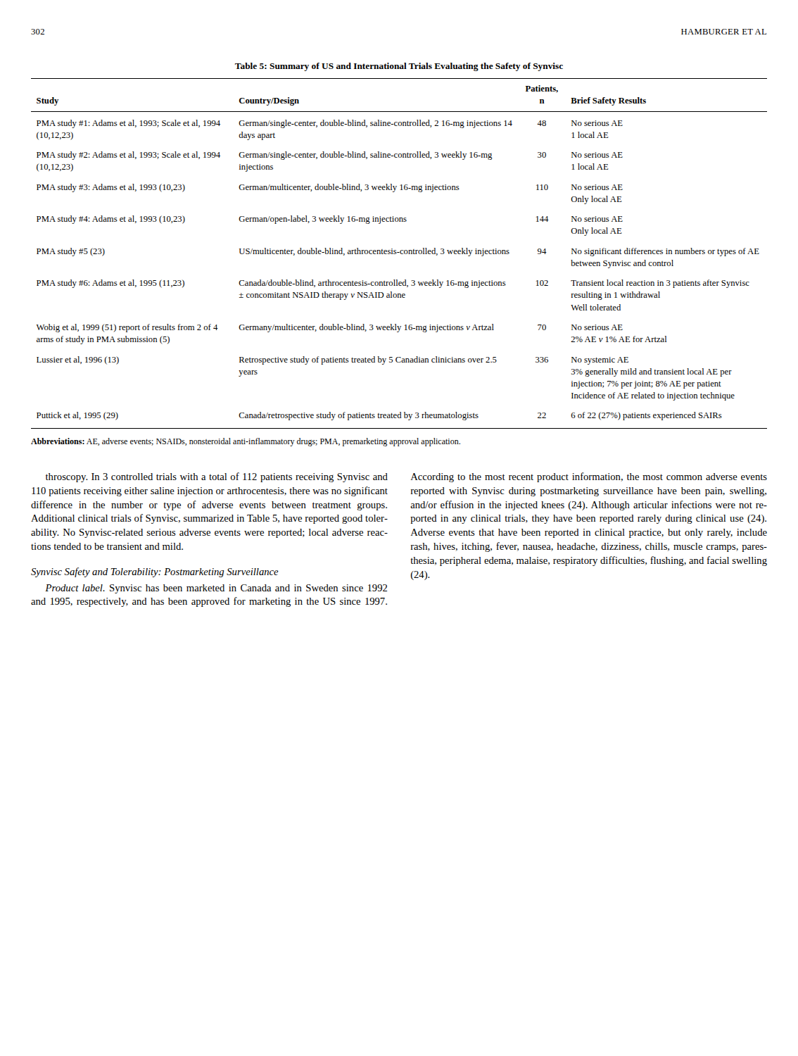302 Hamburger et al
Table 5: Summary of US and International Trials Evaluating the Safety of Synvisc
| Study | Country/Design | Patients, n | Brief Safety Results |
| --- | --- | --- | --- |
| PMA study #1: Adams et al, 1993; Scale et al, 1994 (10,12,23) | German/single-center, double-blind, saline-controlled, 2 16-mg injections 14 days apart | 48 | No serious AE 1 local AE |
| PMA study #2: Adams et al, 1993; Scale et al, 1994 (10,12,23) | German/single-center, double-blind, saline-controlled, 3 weekly 16-mg injections | 30 | No serious AE 1 local AE |
| PMA study #3: Adams et al, 1993 (10,23) | German/multicenter, double-blind, 3 weekly 16-mg injections | 110 | No serious AE Only local AE |
| PMA study #4: Adams et al, 1993 (10,23) | German/open-label, 3 weekly 16-mg injections | 144 | No serious AE Only local AE |
| PMA study #5 (23) | US/multicenter, double-blind, arthrocentesis-controlled, 3 weekly injections | 94 | No significant differences in numbers or types of AE between Synvisc and control |
| PMA study #6: Adams et al, 1995 (11,23) | Canada/double-blind, arthrocentesis-controlled, 3 weekly 16-mg injections ± concomitant NSAID therapy v NSAID alone | 102 | Transient local reaction in 3 patients after Synvisc resulting in 1 withdrawal Well tolerated |
| Wobig et al, 1999 (51) report of results from 2 of 4 arms of study in PMA submission (5) | Germany/multicenter, double-blind, 3 weekly 16-mg injections v Artzal | 70 | No serious AE 2% AE v 1% AE for Artzal |
| Lussier et al, 1996 (13) | Retrospective study of patients treated by 5 Canadian clinicians over 2.5 years | 336 | No systemic AE 3% generally mild and transient local AE per injection; 7% per joint; 8% AE per patient Incidence of AE related to injection technique |
| Puttick et al, 1995 (29) | Canada/retrospective study of patients treated by 3 rheumatologists | 22 | 6 of 22 (27%) patients experienced SAIRs |
Abbreviations: AE, adverse events; NSAIDs, nonsteroidal anti-inflammatory drugs; PMA, premarketing approval application.
throscopy. In 3 controlled trials with a total of 112 patients receiving Synvisc and 110 patients receiving either saline injection or arthrocentesis, there was no significant difference in the number or type of adverse events between treatment groups. Additional clinical trials of Synvisc, summarized in Table 5, have reported good tolerability. No Synvisc-related serious adverse events were reported; local adverse reactions tended to be transient and mild.
Synvisc Safety and Tolerability: Postmarketing Surveillance
Product label. Synvisc has been marketed in Canada and in Sweden since 1992 and 1995, respectively, and has been approved for marketing in the US since 1997. According to the most recent product information, the most common adverse events reported with Synvisc during postmarketing surveillance have been pain, swelling, and/or effusion in the injected knees (24). Although articular infections were not reported in any clinical trials, they have been reported rarely during clinical use (24). Adverse events that have been reported in clinical practice, but only rarely, include rash, hives, itching, fever, nausea, headache, dizziness, chills, muscle cramps, paresthesia, peripheral edema, malaise, respiratory difficulties, flushing, and facial swelling (24).